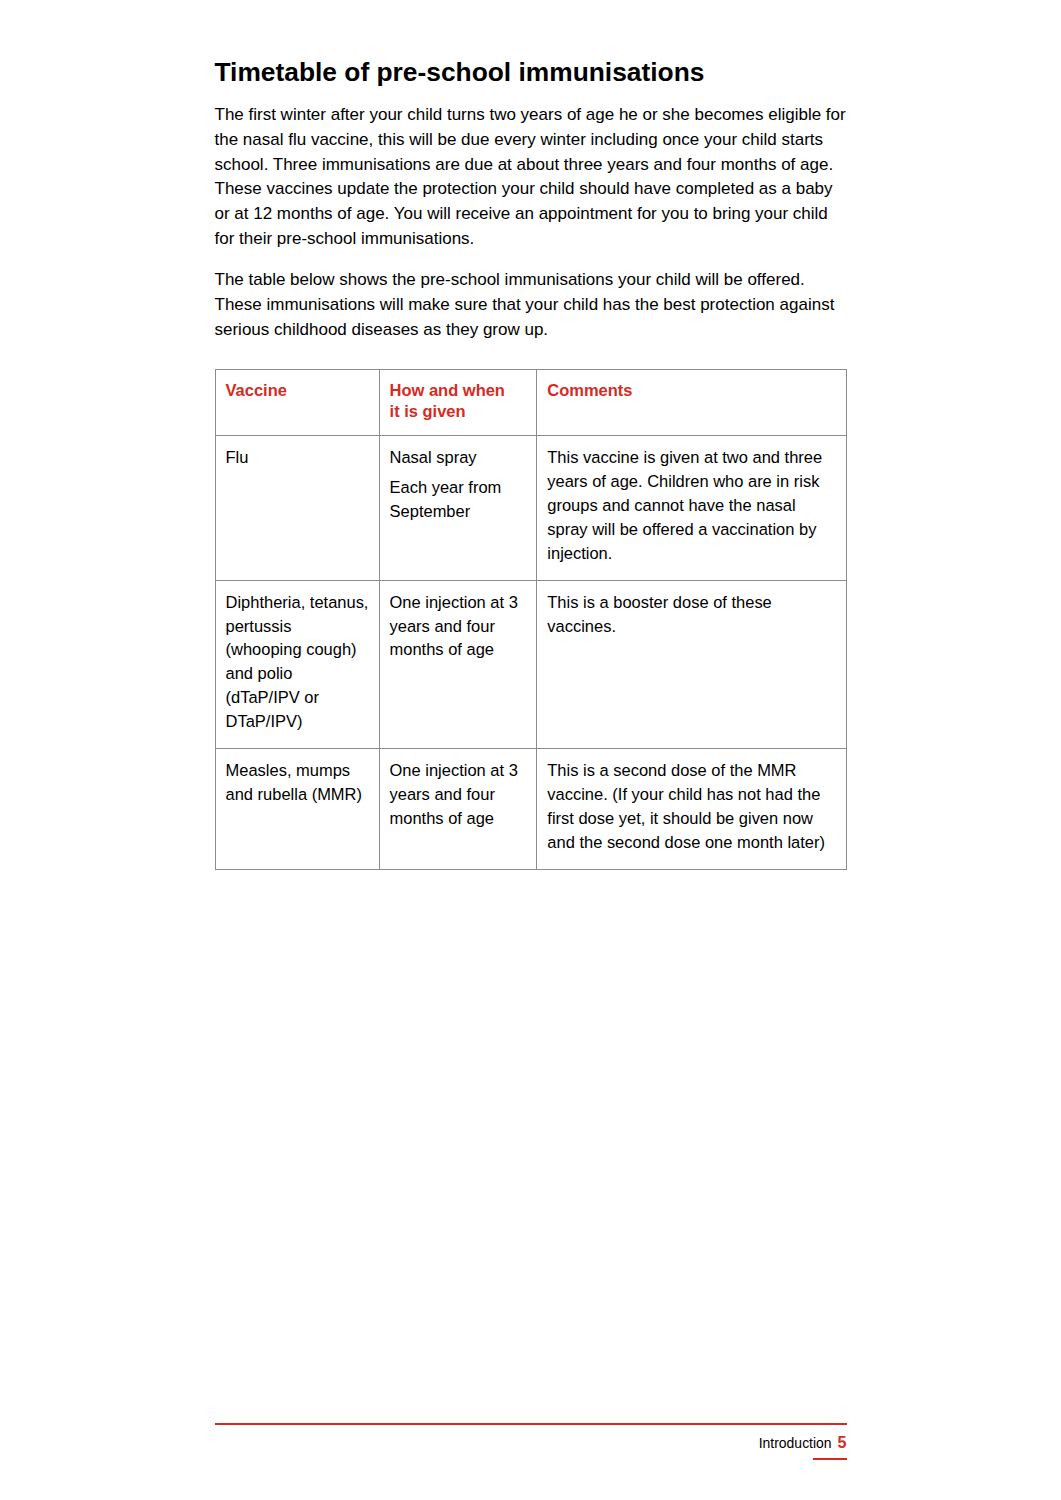Timetable of pre-school immunisations
The first winter after your child turns two years of age he or she becomes eligible for the nasal flu vaccine, this will be due every winter including once your child starts school. Three immunisations are due at about three years and four months of age. These vaccines update the protection your child should have completed as a baby or at 12 months of age. You will receive an appointment for you to bring your child for their pre-school immunisations.
The table below shows the pre-school immunisations your child will be offered. These immunisations will make sure that your child has the best protection against serious childhood diseases as they grow up.
| Vaccine | How and when it is given | Comments |
| --- | --- | --- |
| Flu | Nasal spray Each year from September | This vaccine is given at two and three years of age. Children who are in risk groups and cannot have the nasal spray will be offered a vaccination by injection. |
| Diphtheria, tetanus, pertussis (whooping cough) and polio (dTaP/IPV or DTaP/IPV) | One injection at 3 years and four months of age | This is a booster dose of these vaccines. |
| Measles, mumps and rubella (MMR) | One injection at 3 years and four months of age | This is a second dose of the MMR vaccine. (If your child has not had the first dose yet, it should be given now and the second dose one month later) |
Introduction 5